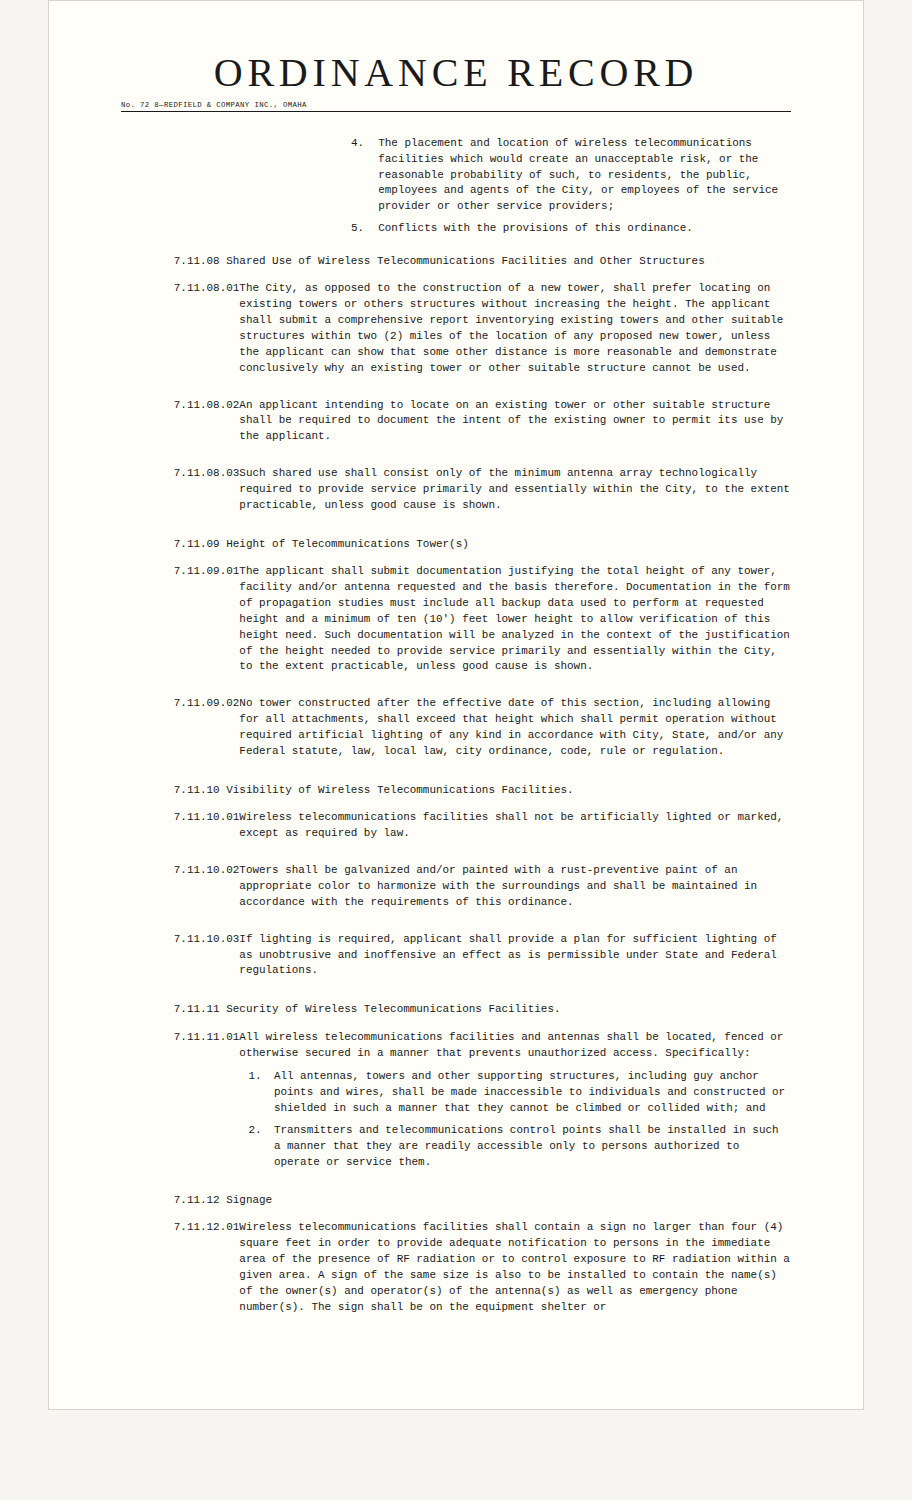ORDINANCE RECORD
No. 72 8—REDFIELD & COMPANY INC., OMAHA
The placement and location of wireless telecommunications facilities which would create an unacceptable risk, or the reasonable probability of such, to residents, the public, employees and agents of the City, or employees of the service provider or other service providers;
Conflicts with the provisions of this ordinance.
7.11.08 Shared Use of Wireless Telecommunications Facilities and Other Structures
7.11.08.01
The City, as opposed to the construction of a new tower, shall prefer locating on existing towers or others structures without increasing the height. The applicant shall submit a comprehensive report inventorying existing towers and other suitable structures within two (2) miles of the location of any proposed new tower, unless the applicant can show that some other distance is more reasonable and demonstrate conclusively why an existing tower or other suitable structure cannot be used.
7.11.08.02
An applicant intending to locate on an existing tower or other suitable structure shall be required to document the intent of the existing owner to permit its use by the applicant.
7.11.08.03
Such shared use shall consist only of the minimum antenna array technologically required to provide service primarily and essentially within the City, to the extent practicable, unless good cause is shown.
7.11.09 Height of Telecommunications Tower(s)
7.11.09.01
The applicant shall submit documentation justifying the total height of any tower, facility and/or antenna requested and the basis therefore. Documentation in the form of propagation studies must include all backup data used to perform at requested height and a minimum of ten (10') feet lower height to allow verification of this height need. Such documentation will be analyzed in the context of the justification of the height needed to provide service primarily and essentially within the City, to the extent practicable, unless good cause is shown.
7.11.09.02
No tower constructed after the effective date of this section, including allowing for all attachments, shall exceed that height which shall permit operation without required artificial lighting of any kind in accordance with City, State, and/or any Federal statute, law, local law, city ordinance, code, rule or regulation.
7.11.10 Visibility of Wireless Telecommunications Facilities.
7.11.10.01
Wireless telecommunications facilities shall not be artificially lighted or marked, except as required by law.
7.11.10.02
Towers shall be galvanized and/or painted with a rust-preventive paint of an appropriate color to harmonize with the surroundings and shall be maintained in accordance with the requirements of this ordinance.
7.11.10.03
If lighting is required, applicant shall provide a plan for sufficient lighting of as unobtrusive and inoffensive an effect as is permissible under State and Federal regulations.
7.11.11 Security of Wireless Telecommunications Facilities.
7.11.11.01
All wireless telecommunications facilities and antennas shall be located, fenced or otherwise secured in a manner that prevents unauthorized access. Specifically:
All antennas, towers and other supporting structures, including guy anchor points and wires, shall be made inaccessible to individuals and constructed or shielded in such a manner that they cannot be climbed or collided with; and
Transmitters and telecommunications control points shall be installed in such a manner that they are readily accessible only to persons authorized to operate or service them.
7.11.12 Signage
7.11.12.01
Wireless telecommunications facilities shall contain a sign no larger than four (4) square feet in order to provide adequate notification to persons in the immediate area of the presence of RF radiation or to control exposure to RF radiation within a given area. A sign of the same size is also to be installed to contain the name(s) of the owner(s) and operator(s) of the antenna(s) as well as emergency phone number(s). The sign shall be on the equipment shelter or